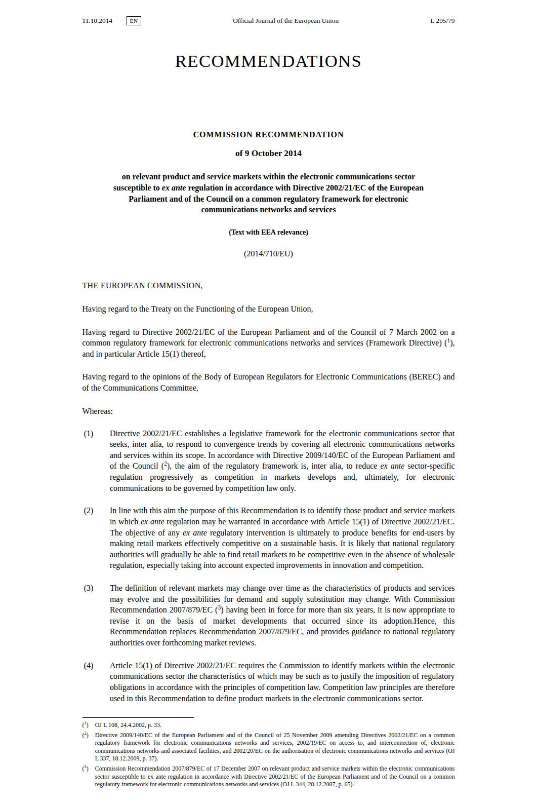11.10.2014 EN Official Journal of the European Union L 295/79
RECOMMENDATIONS
COMMISSION RECOMMENDATION
of 9 October 2014
on relevant product and service markets within the electronic communications sector susceptible to ex ante regulation in accordance with Directive 2002/21/EC of the European Parliament and of the Council on a common regulatory framework for electronic communications networks and services
(Text with EEA relevance)
(2014/710/EU)
THE EUROPEAN COMMISSION,
Having regard to the Treaty on the Functioning of the European Union,
Having regard to Directive 2002/21/EC of the European Parliament and of the Council of 7 March 2002 on a common regulatory framework for electronic communications networks and services (Framework Directive) (1), and in particular Article 15(1) thereof,
Having regard to the opinions of the Body of European Regulators for Electronic Communications (BEREC) and of the Communications Committee,
Whereas:
(1) Directive 2002/21/EC establishes a legislative framework for the electronic communications sector that seeks, inter alia, to respond to convergence trends by covering all electronic communications networks and services within its scope. In accordance with Directive 2009/140/EC of the European Parliament and of the Council (2), the aim of the regulatory framework is, inter alia, to reduce ex ante sector-specific regulation progressively as competition in markets develops and, ultimately, for electronic communications to be governed by competition law only.
(2) In line with this aim the purpose of this Recommendation is to identify those product and service markets in which ex ante regulation may be warranted in accordance with Article 15(1) of Directive 2002/21/EC. The objective of any ex ante regulatory intervention is ultimately to produce benefits for end-users by making retail markets effectively competitive on a sustainable basis. It is likely that national regulatory authorities will gradually be able to find retail markets to be competitive even in the absence of wholesale regulation, especially taking into account expected improvements in innovation and competition.
(3) The definition of relevant markets may change over time as the characteristics of products and services may evolve and the possibilities for demand and supply substitution may change. With Commission Recommendation 2007/879/EC (3) having been in force for more than six years, it is now appropriate to revise it on the basis of market developments that occurred since its adoption.Hence, this Recommendation replaces Recommendation 2007/879/EC, and provides guidance to national regulatory authorities over forthcoming market reviews.
(4) Article 15(1) of Directive 2002/21/EC requires the Commission to identify markets within the electronic communications sector the characteristics of which may be such as to justify the imposition of regulatory obligations in accordance with the principles of competition law. Competition law principles are therefore used in this Recommendation to define product markets in the electronic communications sector.
(1) OJ L 108, 24.4.2002, p. 33.
(2) Directive 2009/140/EC of the European Parliament and of the Council of 25 November 2009 amending Directives 2002/21/EC on a common regulatory framework for electronic communications networks and services, 2002/19/EC on access to, and interconnection of, electronic communications networks and associated facilities, and 2002/20/EC on the authorisation of electronic communications networks and services (OJ L 337, 18.12.2009, p. 37).
(3) Commission Recommendation 2007/879/EC of 17 December 2007 on relevant product and service markets within the electronic communications sector susceptible to ex ante regulation in accordance with Directive 2002/21/EC of the European Parliament and of the Council on a common regulatory framework for electronic communications networks and services (OJ L 344, 28.12.2007, p. 65).